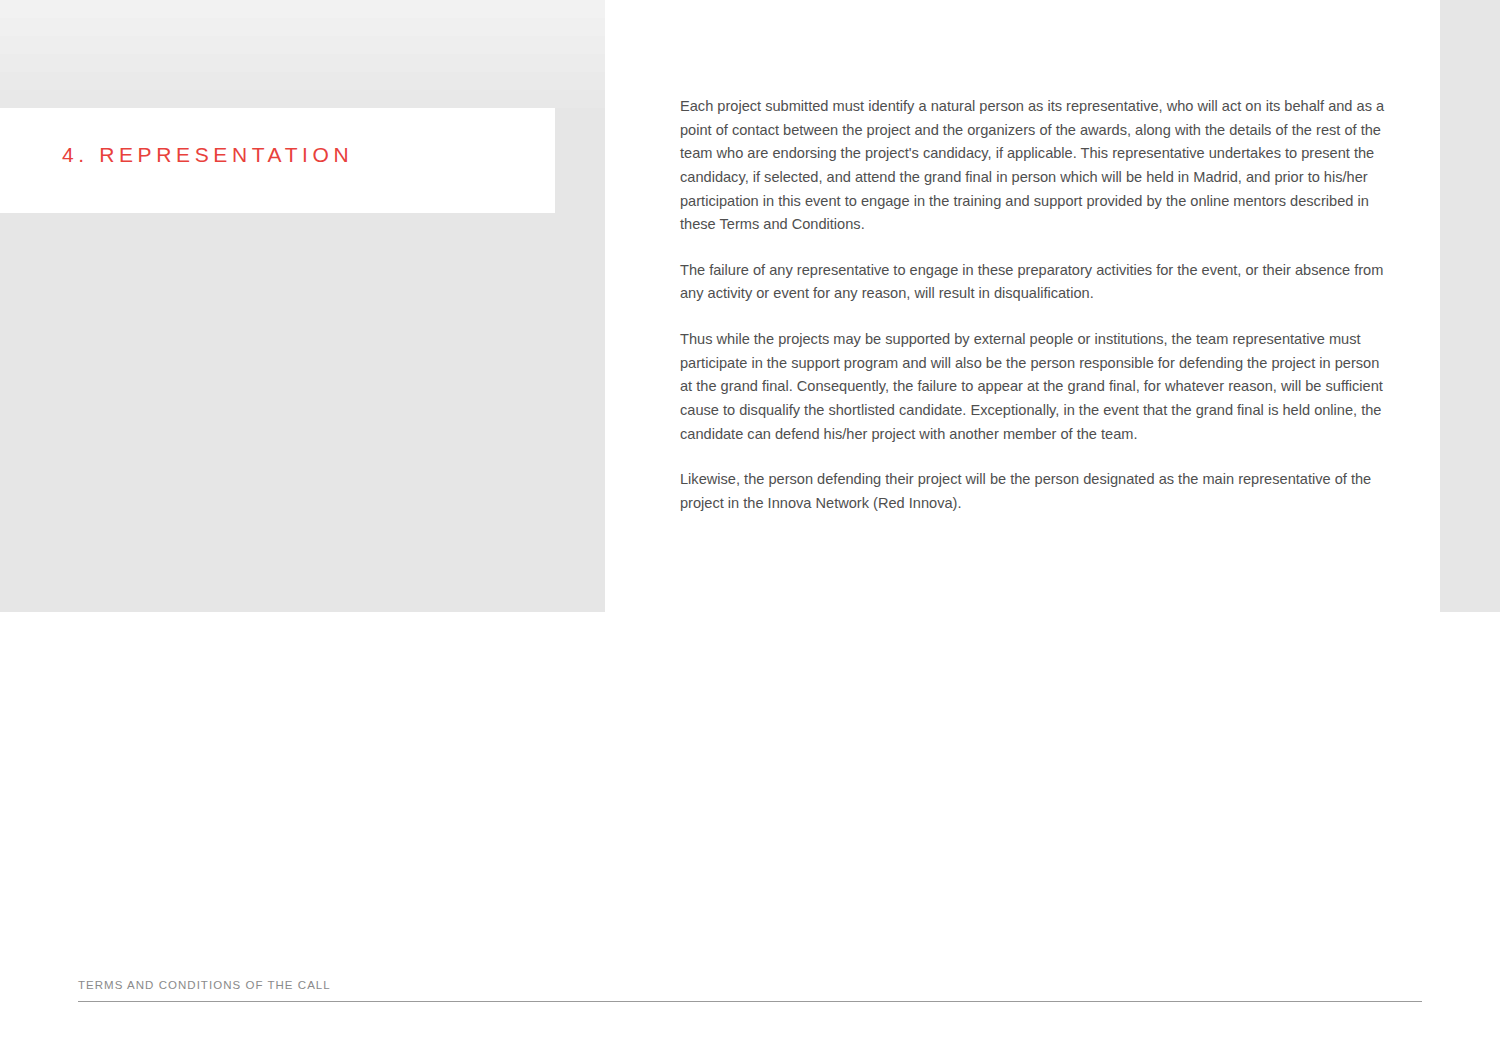4. Representation
Each project submitted must identify a natural person as its representative, who will act on its behalf and as a point of contact between the project and the organizers of the awards, along with the details of the rest of the team who are endorsing the project's candidacy, if applicable. This representative undertakes to present the candidacy, if selected, and attend the grand final in person which will be held in Madrid, and prior to his/her participation in this event to engage in the training and support provided by the online mentors described in these Terms and Conditions.
The failure of any representative to engage in these preparatory activities for the event, or their absence from any activity or event for any reason, will result in disqualification.
Thus while the projects may be supported by external people or institutions, the team representative must participate in the support program and will also be the person responsible for defending the project in person at the grand final. Consequently, the failure to appear at the grand final, for whatever reason, will be sufficient cause to disqualify the shortlisted candidate. Exceptionally, in the event that the grand final is held online, the candidate can defend his/her project with another member of the team.
Likewise, the person defending their project will be the person designated as the main representative of the project in the Innova Network (Red Innova).
Terms and conditions of the call